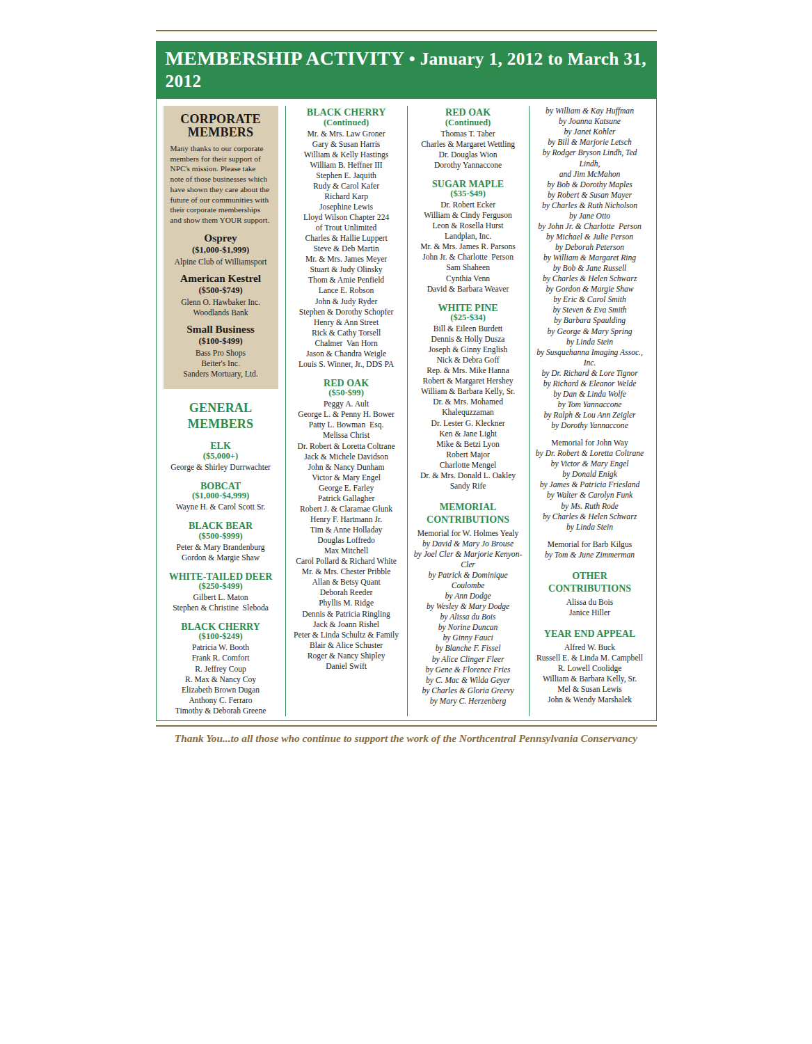MEMBERSHIP ACTIVITY • January 1, 2012 to March 31, 2012
CORPORATE
MEMBERS
Many thanks to our corporate members for their support of NPC's mission. Please take note of those businesses which have shown they care about the future of our communities with their corporate memberships and show them YOUR support.
Osprey ($1,000-$1,999)
Alpine Club of Williamsport
American Kestrel ($500-$749)
Glenn O. Hawbaker Inc.
Woodlands Bank
Small Business ($100-$499)
Bass Pro Shops
Beiter's Inc.
Sanders Mortuary, Ltd.
GENERAL MEMBERS
ELK($5,000+)
George & Shirley Durrwachter
BOBCAT($1,000-$4,999)
Wayne H. & Carol Scott Sr.
BLACK BEAR($500-$999)
Peter & Mary Brandenburg
Gordon & Margie Shaw
WHITE-TAILED DEER($250-$499)
Gilbert L. Maton
Stephen & Christine Sleboda
BLACK CHERRY($100-$249)
Patricia W. Booth
Frank R. Comfort
R. Jeffrey Coup
R. Max & Nancy Coy
Elizabeth Brown Dugan
Anthony C. Ferraro
Timothy & Deborah Greene
BLACK CHERRY(Continued)
Mr. & Mrs. Law Groner
Gary & Susan Harris
William & Kelly Hastings
William B. Heffner III
Stephen E. Jaquith
Rudy & Carol Kafer
Richard Karp
Josephine Lewis
Lloyd Wilson Chapter 224
of Trout Unlimited
Charles & Hallie Luppert
Steve & Deb Martin
Mr. & Mrs. James Meyer
Stuart & Judy Olinsky
Thom & Amie Penfield
Lance E. Robson
John & Judy Ryder
Stephen & Dorothy Schopfer
Henry & Ann Street
Rick & Cathy Torsell
Chalmer Van Horn
Jason & Chandra Weigle
Louis S. Winner, Jr., DDS PA
RED OAK($50-$99)
Peggy A. Ault
George L. & Penny H. Bower
Patty L. Bowman Esq.
Melissa Christ
Dr. Robert & Loretta Coltrane
Jack & Michele Davidson
John & Nancy Dunham
Victor & Mary Engel
George E. Farley
Patrick Gallagher
Robert J. & Claramae Glunk
Henry F. Hartmann Jr.
Tim & Anne Holladay
Douglas Loffredo
Max Mitchell
Carol Pollard & Richard White
Mr. & Mrs. Chester Pribble
Allan & Betsy Quant
Deborah Reeder
Phyllis M. Ridge
Dennis & Patricia Ringling
Jack & Joann Rishel
Peter & Linda Schultz & Family
Blair & Alice Schuster
Roger & Nancy Shipley
Daniel Swift
RED OAK(Continued)
Thomas T. Taber
Charles & Margaret Wettling
Dr. Douglas Wion
Dorothy Yannaccone
SUGAR MAPLE($35-$49)
Dr. Robert Ecker
William & Cindy Ferguson
Leon & Rosella Hurst
Landplan, Inc.
Mr. & Mrs. James R. Parsons
John Jr. & Charlotte Person
Sam Shaheen
Cynthia Venn
David & Barbara Weaver
WHITE PINE($25-$34)
Bill & Eileen Burdett
Dennis & Holly Dusza
Joseph & Ginny English
Nick & Debra Goff
Rep. & Mrs. Mike Hanna
Robert & Margaret Hershey
William & Barbara Kelly, Sr.
Dr. & Mrs. Mohamed
Khalequzzaman
Dr. Lester G. Kleckner
Ken & Jane Light
Mike & Betzi Lyon
Robert Major
Charlotte Mengel
Dr. & Mrs. Donald L. Oakley
Sandy Rife
MEMORIAL CONTRIBUTIONS
Memorial for W. Holmes Yealy
by David & Mary Jo Brouse
by Joel Cler & Marjorie Kenyon-Cler
by Patrick & Dominique Coulombe
by Ann Dodge
by Wesley & Mary Dodge
by Alissa du Bois
by Norine Duncan
by Ginny Fauci
by Blanche F. Fissel
by Alice Clinger Fleer
by Gene & Florence Fries
by C. Mac & Wilda Geyer
by Charles & Gloria Greevy
by Mary C. Herzenberg
by William & Kay Huffman
by Joanna Katsune
by Janet Kohler
by Bill & Marjorie Letsch
by Rodger Bryson Lindh, Ted Lindh,
and Jim McMahon
by Bob & Dorothy Maples
by Robert & Susan Mayer
by Charles & Ruth Nicholson
by Jane Otto
by John Jr. & Charlotte Person
by Michael & Julie Person
by Deborah Peterson
by William & Margaret Ring
by Bob & Jane Russell
by Charles & Helen Schwarz
by Gordon & Margie Shaw
by Eric & Carol Smith
by Steven & Eva Smith
by Barbara Spaulding
by George & Mary Spring
by Linda Stein
by Susquehanna Imaging Assoc., Inc.
by Dr. Richard & Lore Tignor
by Richard & Eleanor Welde
by Dan & Linda Wolfe
by Tom Yannaccone
by Ralph & Lou Ann Zeigler
by Dorothy Yannaccone
Memorial for John Way
by Dr. Robert & Loretta Coltrane
by Victor & Mary Engel
by Donald Enigk
by James & Patricia Friesland
by Walter & Carolyn Funk
by Ms. Ruth Rode
by Charles & Helen Schwarz
by Linda Stein
Memorial for Barb Kilgus
by Tom & June Zimmerman
OTHER CONTRIBUTIONS
Alissa du Bois
Janice Hiller
YEAR END APPEAL
Alfred W. Buck
Russell E. & Linda M. Campbell
R. Lowell Coolidge
William & Barbara Kelly, Sr.
Mel & Susan Lewis
John & Wendy Marshalek
Thank You...to all those who continue to support the work of the Northcentral Pennsylvania Conservancy